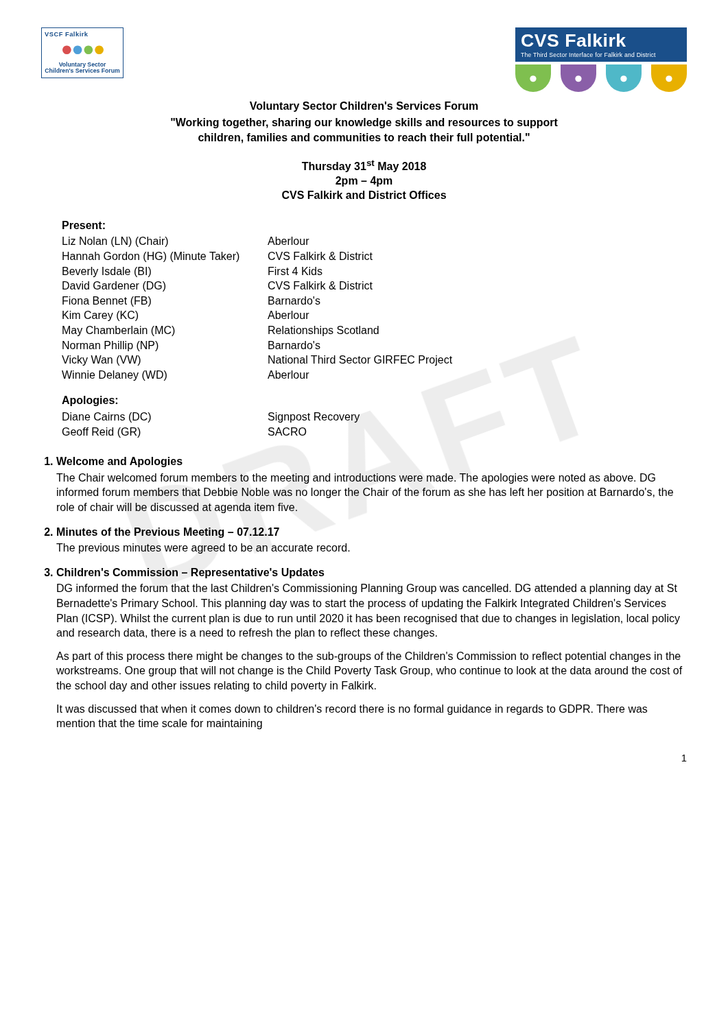DRAFT
VSCF Falkirk
●●●●
Voluntary Sector
Children's Services Forum
CVS Falkirk
The Third Sector Interface for Falkirk and District
●
●
●
●
Voluntary Sector Children's Services Forum
"Working together, sharing our knowledge skills and resources to support
children, families and communities to reach their full potential."
Thursday 31st May 2018
2pm – 4pm
CVS Falkirk and District Offices
Present:
| Liz Nolan (LN) (Chair) | Aberlour |
| Hannah Gordon (HG) (Minute Taker) | CVS Falkirk & District |
| Beverly Isdale (BI) | First 4 Kids |
| David Gardener (DG) | CVS Falkirk & District |
| Fiona Bennet (FB) | Barnardo's |
| Kim Carey (KC) | Aberlour |
| May Chamberlain (MC) | Relationships Scotland |
| Norman Phillip (NP) | Barnardo's |
| Vicky Wan (VW) | National Third Sector GIRFEC Project |
| Winnie Delaney (WD) | Aberlour |
Apologies:
| Diane Cairns (DC) | Signpost Recovery |
| Geoff Reid (GR) | SACRO |
Welcome and Apologies
The Chair welcomed forum members to the meeting and introductions were made. The apologies were noted as above. DG informed forum members that Debbie Noble was no longer the Chair of the forum as she has left her position at Barnardo's, the role of chair will be discussed at agenda item five.
Minutes of the Previous Meeting – 07.12.17
The previous minutes were agreed to be an accurate record.
Children's Commission – Representative's Updates
DG informed the forum that the last Children's Commissioning Planning Group was cancelled. DG attended a planning day at St Bernadette's Primary School. This planning day was to start the process of updating the Falkirk Integrated Children's Services Plan (ICSP). Whilst the current plan is due to run until 2020 it has been recognised that due to changes in legislation, local policy and research data, there is a need to refresh the plan to reflect these changes.
As part of this process there might be changes to the sub-groups of the Children's Commission to reflect potential changes in the workstreams. One group that will not change is the Child Poverty Task Group, who continue to look at the data around the cost of the school day and other issues relating to child poverty in Falkirk.
It was discussed that when it comes down to children's record there is no formal guidance in regards to GDPR. There was mention that the time scale for maintaining
1